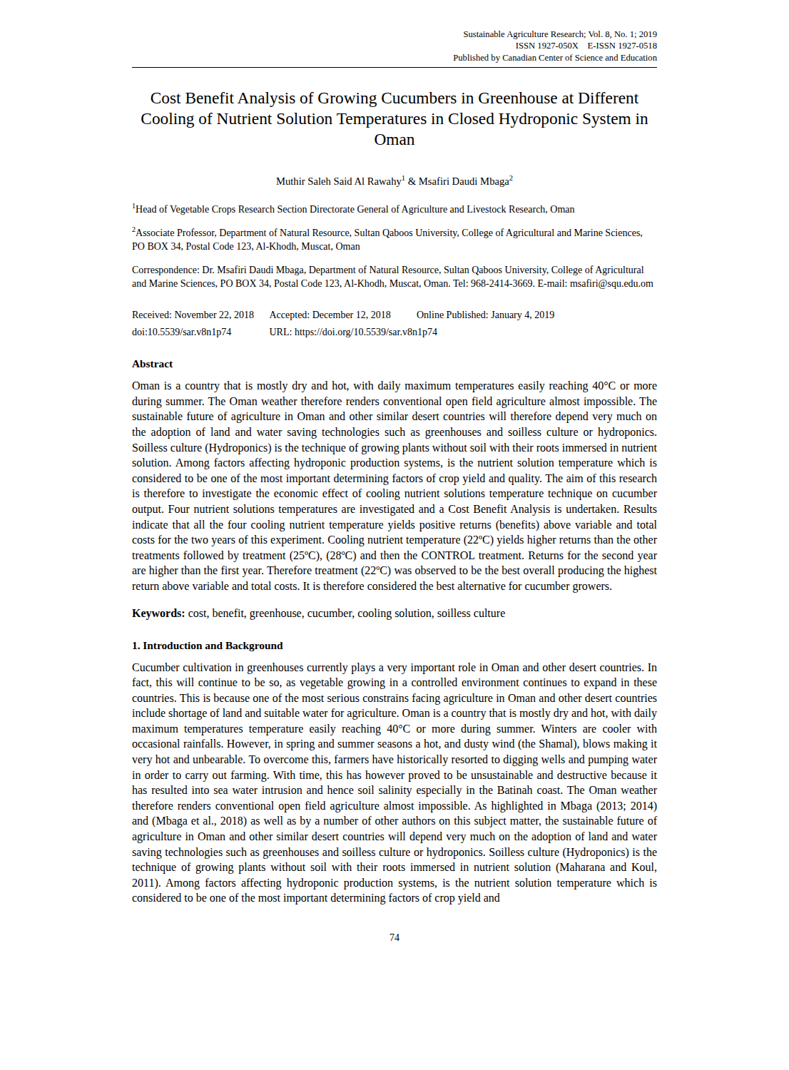Sustainable Agriculture Research; Vol. 8, No. 1; 2019
ISSN 1927-050X E-ISSN 1927-0518
Published by Canadian Center of Science and Education
Cost Benefit Analysis of Growing Cucumbers in Greenhouse at Different Cooling of Nutrient Solution Temperatures in Closed Hydroponic System in Oman
Muthir Saleh Said Al Rawahy1 & Msafiri Daudi Mbaga2
1Head of Vegetable Crops Research Section Directorate General of Agriculture and Livestock Research, Oman
2Associate Professor, Department of Natural Resource, Sultan Qaboos University, College of Agricultural and Marine Sciences, PO BOX 34, Postal Code 123, Al-Khodh, Muscat, Oman
Correspondence: Dr. Msafiri Daudi Mbaga, Department of Natural Resource, Sultan Qaboos University, College of Agricultural and Marine Sciences, PO BOX 34, Postal Code 123, Al-Khodh, Muscat, Oman. Tel: 968-2414-3669. E-mail: msafiri@squ.edu.om
Received: November 22, 2018 Accepted: December 12, 2018 Online Published: January 4, 2019
doi:10.5539/sar.v8n1p74 URL: https://doi.org/10.5539/sar.v8n1p74
Abstract
Oman is a country that is mostly dry and hot, with daily maximum temperatures easily reaching 40°C or more during summer. The Oman weather therefore renders conventional open field agriculture almost impossible. The sustainable future of agriculture in Oman and other similar desert countries will therefore depend very much on the adoption of land and water saving technologies such as greenhouses and soilless culture or hydroponics. Soilless culture (Hydroponics) is the technique of growing plants without soil with their roots immersed in nutrient solution. Among factors affecting hydroponic production systems, is the nutrient solution temperature which is considered to be one of the most important determining factors of crop yield and quality. The aim of this research is therefore to investigate the economic effect of cooling nutrient solutions temperature technique on cucumber output. Four nutrient solutions temperatures are investigated and a Cost Benefit Analysis is undertaken. Results indicate that all the four cooling nutrient temperature yields positive returns (benefits) above variable and total costs for the two years of this experiment. Cooling nutrient temperature (22ºC) yields higher returns than the other treatments followed by treatment (25ºC), (28ºC) and then the CONTROL treatment. Returns for the second year are higher than the first year. Therefore treatment (22ºC) was observed to be the best overall producing the highest return above variable and total costs. It is therefore considered the best alternative for cucumber growers.
Keywords: cost, benefit, greenhouse, cucumber, cooling solution, soilless culture
1. Introduction and Background
Cucumber cultivation in greenhouses currently plays a very important role in Oman and other desert countries. In fact, this will continue to be so, as vegetable growing in a controlled environment continues to expand in these countries. This is because one of the most serious constrains facing agriculture in Oman and other desert countries include shortage of land and suitable water for agriculture. Oman is a country that is mostly dry and hot, with daily maximum temperatures temperature easily reaching 40°C or more during summer. Winters are cooler with occasional rainfalls. However, in spring and summer seasons a hot, and dusty wind (the Shamal), blows making it very hot and unbearable. To overcome this, farmers have historically resorted to digging wells and pumping water in order to carry out farming. With time, this has however proved to be unsustainable and destructive because it has resulted into sea water intrusion and hence soil salinity especially in the Batinah coast. The Oman weather therefore renders conventional open field agriculture almost impossible. As highlighted in Mbaga (2013; 2014) and (Mbaga et al., 2018) as well as by a number of other authors on this subject matter, the sustainable future of agriculture in Oman and other similar desert countries will depend very much on the adoption of land and water saving technologies such as greenhouses and soilless culture or hydroponics. Soilless culture (Hydroponics) is the technique of growing plants without soil with their roots immersed in nutrient solution (Maharana and Koul, 2011). Among factors affecting hydroponic production systems, is the nutrient solution temperature which is considered to be one of the most important determining factors of crop yield and
74